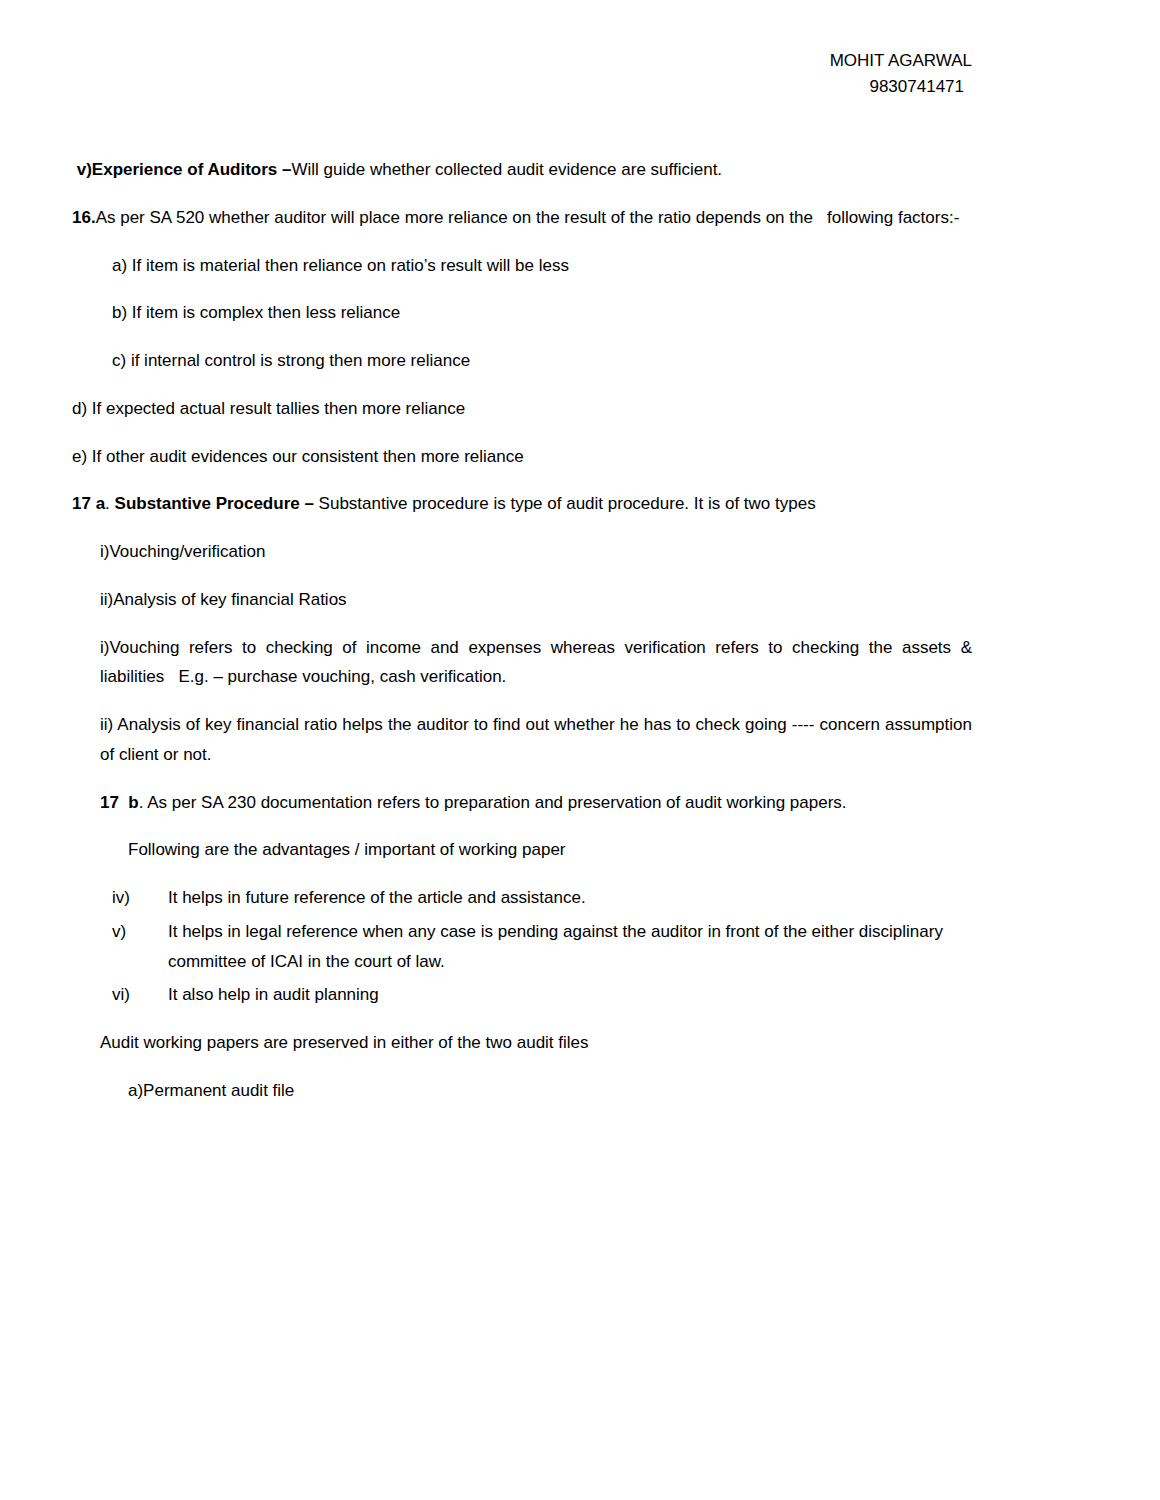MOHIT AGARWAL 9830741471
v)Experience of Auditors –Will guide whether collected audit evidence are sufficient.
16. As per SA 520 whether auditor will place more reliance on the result of the ratio depends on the following factors:-
a) If item is material then reliance on ratio’s result will be less
b) If item is complex then less reliance
c) if internal control is strong then more reliance
d) If expected actual result tallies then more reliance
e) If other audit evidences our consistent then more reliance
17 a. Substantive Procedure – Substantive procedure is type of audit procedure. It is of two types
i)Vouching/verification
ii)Analysis of key financial Ratios
i)Vouching refers to checking of income and expenses whereas verification refers to checking the assets & liabilities E.g. – purchase vouching, cash verification.
ii) Analysis of key financial ratio helps the auditor to find out whether he has to check going ---- concern assumption of client or not.
17 b. As per SA 230 documentation refers to preparation and preservation of audit working papers.
Following are the advantages / important of working paper
iv) It helps in future reference of the article and assistance.
v) It helps in legal reference when any case is pending against the auditor in front of the either disciplinary committee of ICAI in the court of law.
vi) It also help in audit planning
Audit working papers are preserved in either of the two audit files
a)Permanent audit file